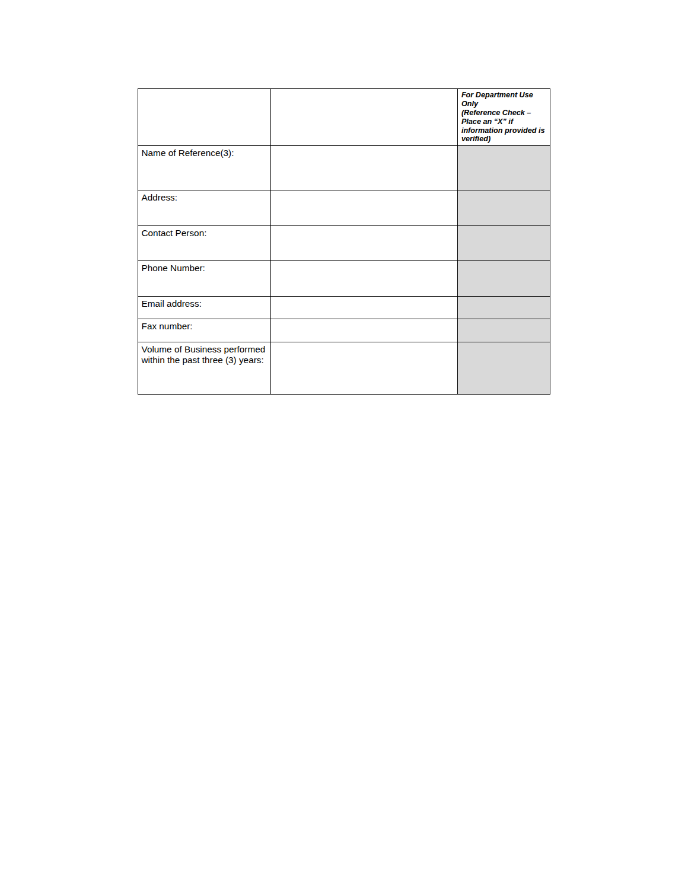| | | For Department Use Only (Reference Check – Place an “X” if information provided is verified) |
| Name of Reference(3): | | |
| Address: | | |
| Contact Person: | | |
| Phone Number: | | |
| Email address: | | |
| Fax number: | | |
| Volume of Business performed within the past three (3) years: | | |